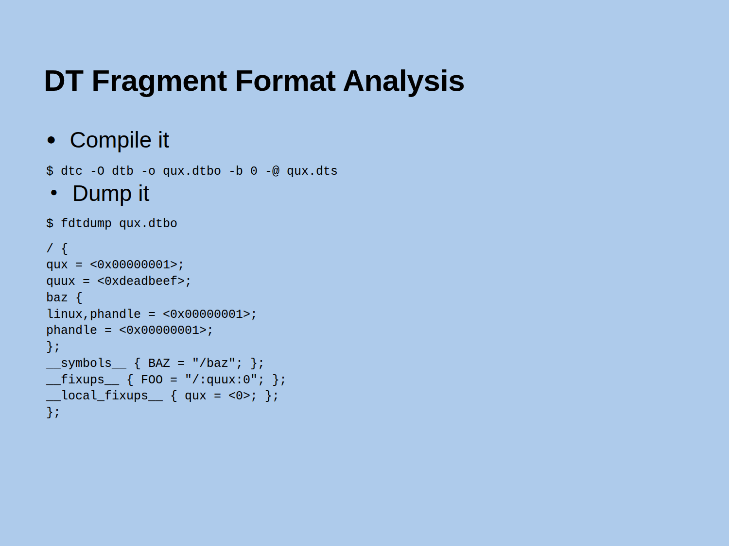DT Fragment Format Analysis
●Compile it
$ dtc -O dtb -o qux.dtbo -b 0 -@ qux.dts
●Dump it
$ fdtdump qux.dtbo
/ {
qux = <0x00000001>;
quux = <0xdeadbeef>;
baz {
linux,phandle = <0x00000001>;
phandle = <0x00000001>;
};
__symbols__ { BAZ = "/baz"; };
__fixups__ { FOO = "/:quux:0"; };
__local_fixups__ { qux = <0>; };
};